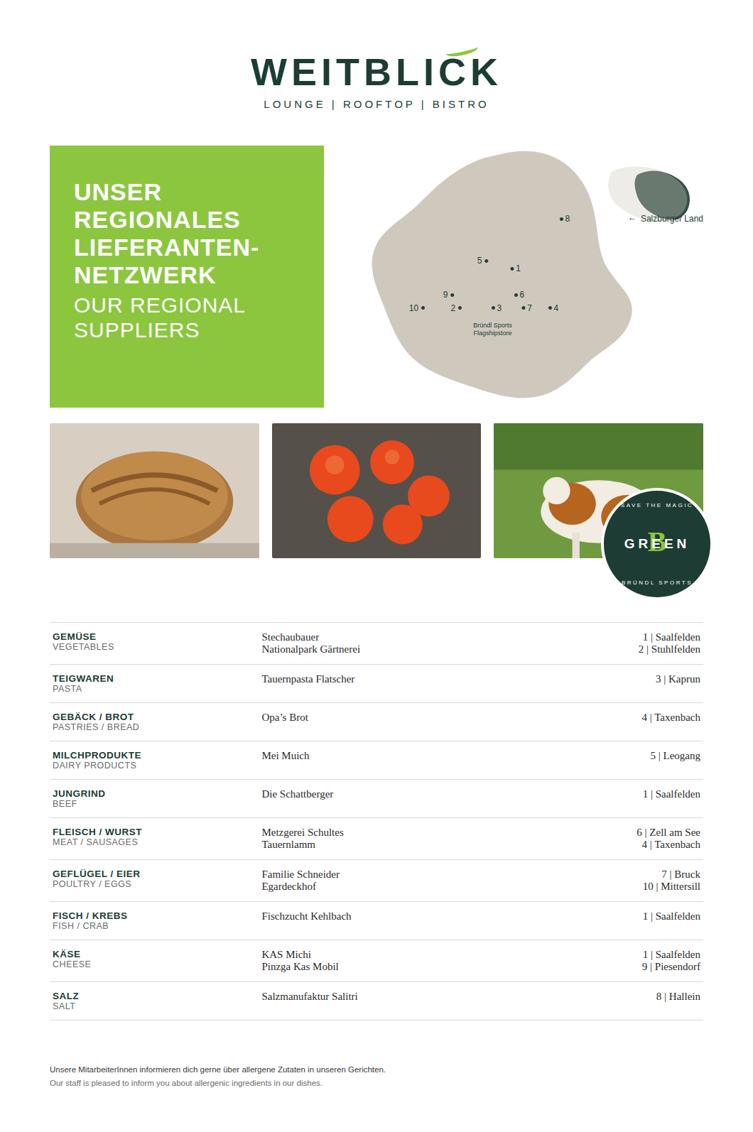WEITBLICK
LOUNGE | ROOFTOP | BISTRO
Unser
regionales
Lieferanten-
netzwerk
Our regional
suppliers
8 5 1 9 10 2 3 6 7 4
Bründl Sports
Flagshipstore
←Salzburger Land
Save the Magic
B
GREEN
Bründl Sports
| GEMÜSE VEGETABLES | Stechaubauer Nationalpark Gärtnerei | 1 / Saalfelden 2 / Stuhlfelden |
| TEIGWAREN PASTA | Tauernpasta Flatscher | 3 / Kaprun |
| GEBÄCK / BROT PASTRIES / BREAD | Opa’s Brot | 4 / Taxenbach |
| MILCHPRODUKTE DAIRY PRODUCTS | Mei Muich | 5 / Leogang |
| JUNGRIND BEEF | Die Schattberger | 1 / Saalfelden |
| FLEISCH / WURST MEAT / SAUSAGES | Metzgerei Schultes Tauernlamm | 6 / Zell am See 4 / Taxenbach |
| GEFLÜGEL / EIER POULTRY / EGGS | Familie Schneider Egardeckhof | 7 / Bruck 10 / Mittersill |
| FISCH / KREBS FISH / CRAB | Fischzucht Kehlbach | 1 / Saalfelden |
| KÄSE CHEESE | KAS Michi Pinzga Kas Mobil | 1 / Saalfelden 9 / Piesendorf |
| SALZ SALT | Salzmanufaktur Salitri | 8 / Hallein |
Unsere MitarbeiterInnen informieren dich gerne über allergene Zutaten in unseren Gerichten.
Our staff is pleased to inform you about allergenic ingredients in our dishes.